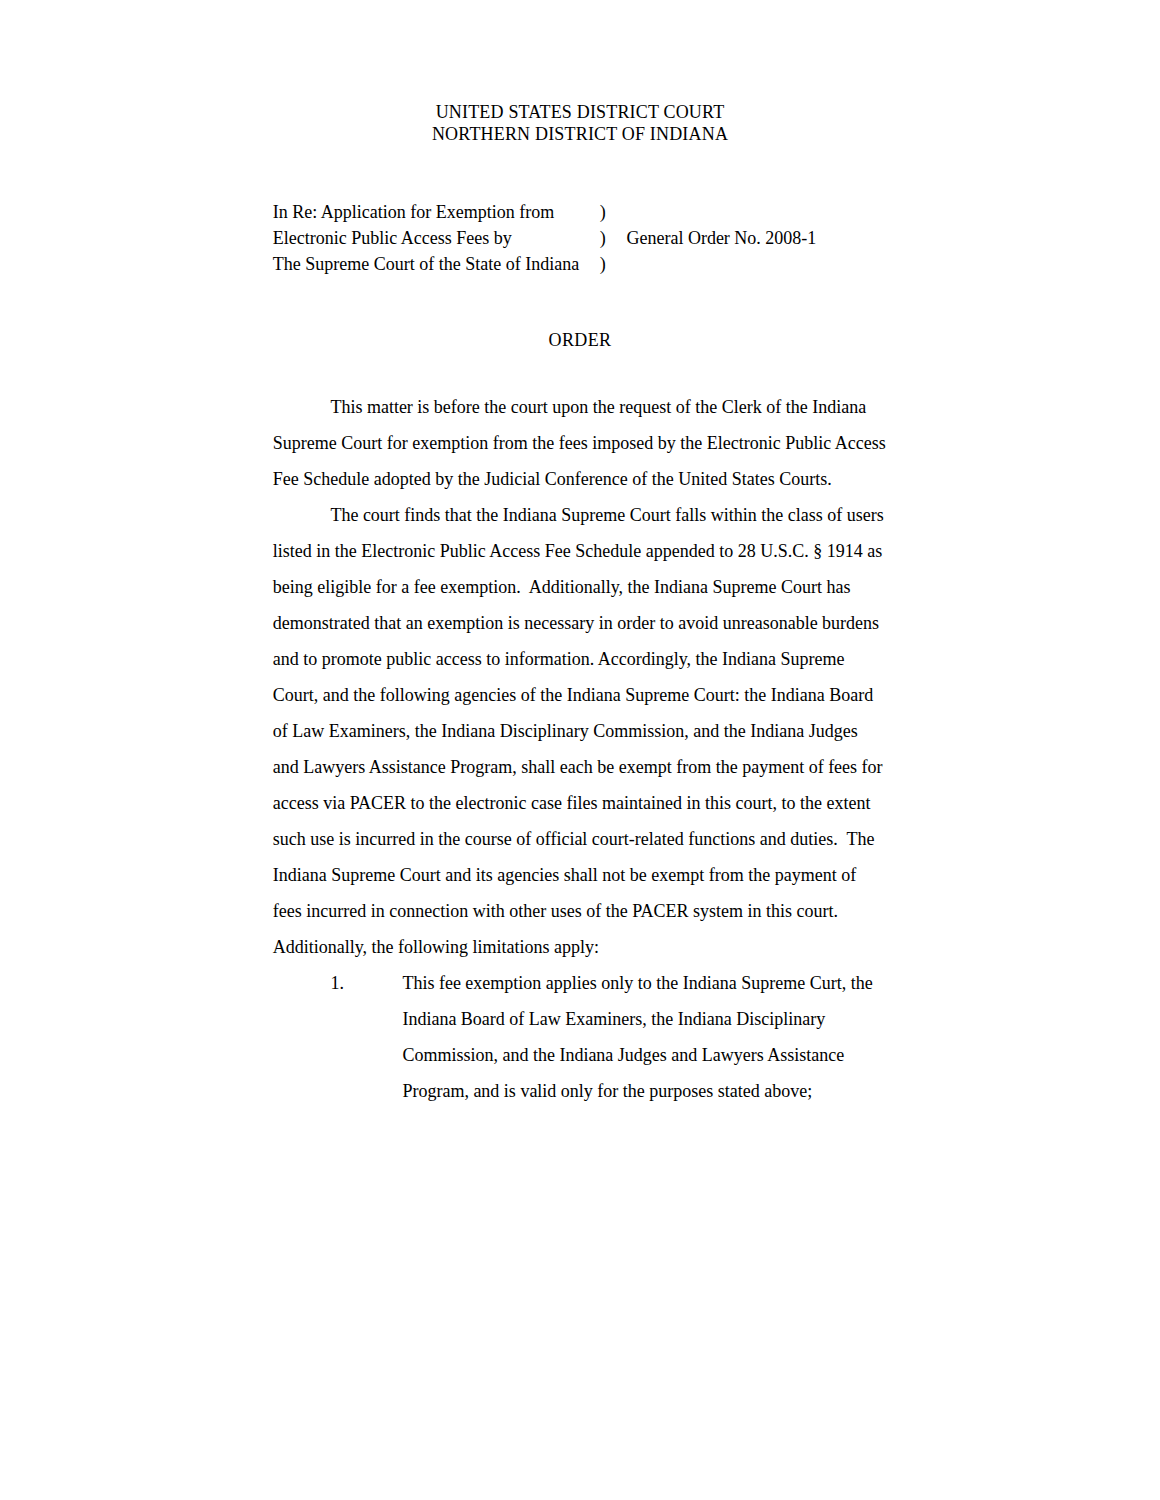UNITED STATES DISTRICT COURT
NORTHERN DISTRICT OF INDIANA
| In Re: Application for Exemption from | ) | |
| Electronic Public Access Fees by | ) | General Order No. 2008-1 |
| The Supreme Court of the State of Indiana | ) | |
ORDER
This matter is before the court upon the request of the Clerk of the Indiana Supreme Court for exemption from the fees imposed by the Electronic Public Access Fee Schedule adopted by the Judicial Conference of the United States Courts.
The court finds that the Indiana Supreme Court falls within the class of users listed in the Electronic Public Access Fee Schedule appended to 28 U.S.C. § 1914 as being eligible for a fee exemption. Additionally, the Indiana Supreme Court has demonstrated that an exemption is necessary in order to avoid unreasonable burdens and to promote public access to information. Accordingly, the Indiana Supreme Court, and the following agencies of the Indiana Supreme Court: the Indiana Board of Law Examiners, the Indiana Disciplinary Commission, and the Indiana Judges and Lawyers Assistance Program, shall each be exempt from the payment of fees for access via PACER to the electronic case files maintained in this court, to the extent such use is incurred in the course of official court-related functions and duties. The Indiana Supreme Court and its agencies shall not be exempt from the payment of fees incurred in connection with other uses of the PACER system in this court. Additionally, the following limitations apply:
1. This fee exemption applies only to the Indiana Supreme Curt, the Indiana Board of Law Examiners, the Indiana Disciplinary Commission, and the Indiana Judges and Lawyers Assistance Program, and is valid only for the purposes stated above;